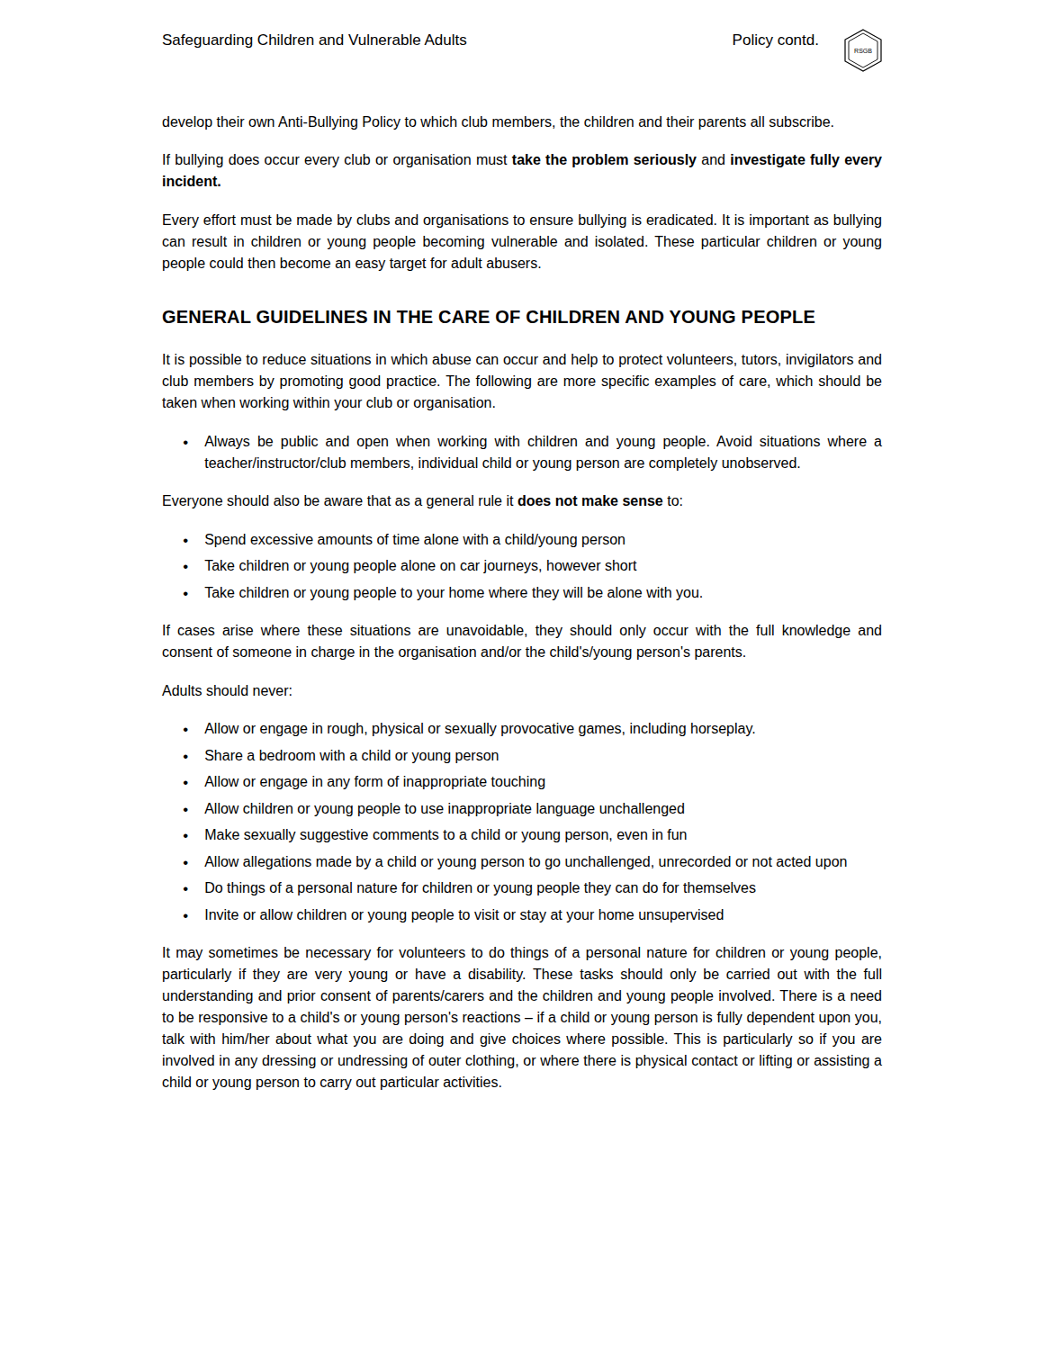Safeguarding Children and Vulnerable Adults
Policy contd.
RSGB
develop their own Anti-Bullying Policy to which club members, the children and their parents all subscribe.
If bullying does occur every club or organisation must take the problem seriously and investigate fully every incident.
Every effort must be made by clubs and organisations to ensure bullying is eradicated. It is important as bullying can result in children or young people becoming vulnerable and isolated. These particular children or young people could then become an easy target for adult abusers.
General guidelines in the care of children and young people
It is possible to reduce situations in which abuse can occur and help to protect volunteers, tutors, invigilators and club members by promoting good practice. The following are more specific examples of care, which should be taken when working within your club or organisation.
Always be public and open when working with children and young people. Avoid situations where a teacher/instructor/club members, individual child or young person are completely unobserved.
Everyone should also be aware that as a general rule it does not make sense to:
Spend excessive amounts of time alone with a child/young person
Take children or young people alone on car journeys, however short
Take children or young people to your home where they will be alone with you.
If cases arise where these situations are unavoidable, they should only occur with the full knowledge and consent of someone in charge in the organisation and/or the child's/young person's parents.
Adults should never:
Allow or engage in rough, physical or sexually provocative games, including horseplay.
Share a bedroom with a child or young person
Allow or engage in any form of inappropriate touching
Allow children or young people to use inappropriate language unchallenged
Make sexually suggestive comments to a child or young person, even in fun
Allow allegations made by a child or young person to go unchallenged, unrecorded or not acted upon
Do things of a personal nature for children or young people they can do for themselves
Invite or allow children or young people to visit or stay at your home unsupervised
It may sometimes be necessary for volunteers to do things of a personal nature for children or young people, particularly if they are very young or have a disability. These tasks should only be carried out with the full understanding and prior consent of parents/carers and the children and young people involved. There is a need to be responsive to a child's or young person's reactions – if a child or young person is fully dependent upon you, talk with him/her about what you are doing and give choices where possible. This is particularly so if you are involved in any dressing or undressing of outer clothing, or where there is physical contact or lifting or assisting a child or young person to carry out particular activities.